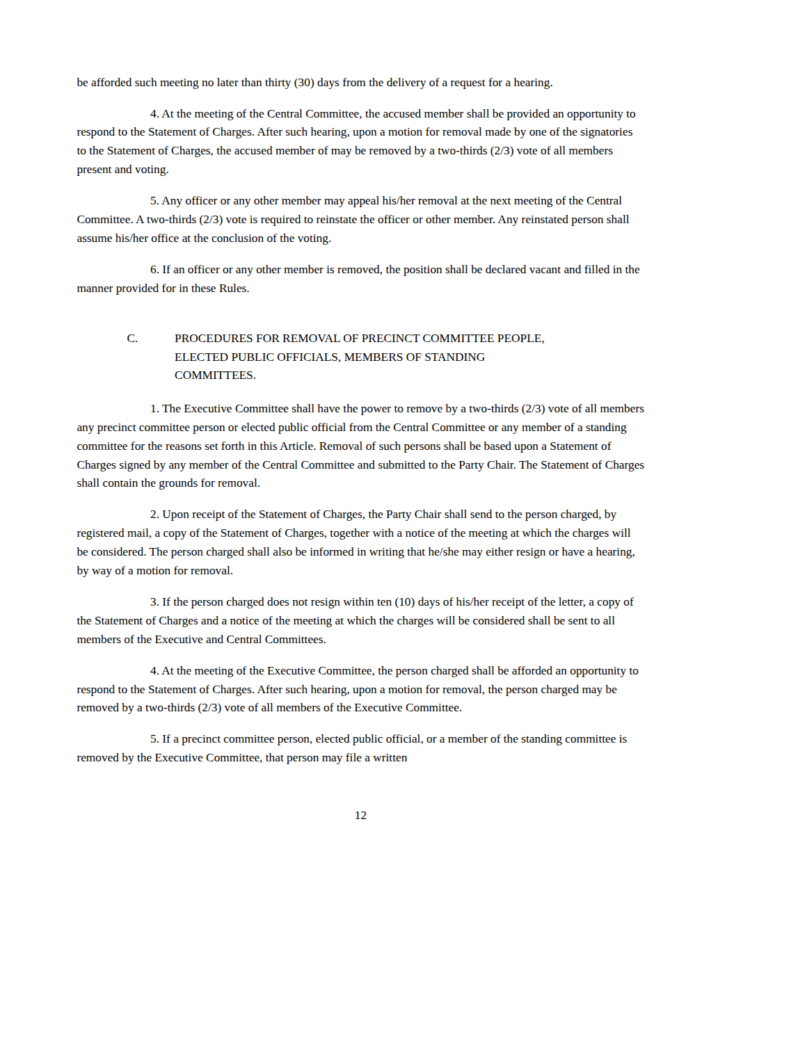be afforded such meeting no later than thirty (30) days from the delivery of a request for a hearing.
4. At the meeting of the Central Committee, the accused member shall be provided an opportunity to respond to the Statement of Charges. After such hearing, upon a motion for removal made by one of the signatories to the Statement of Charges, the accused member of may be removed by a two-thirds (2/3) vote of all members present and voting.
5. Any officer or any other member may appeal his/her removal at the next meeting of the Central Committee. A two-thirds (2/3) vote is required to reinstate the officer or other member. Any reinstated person shall assume his/her office at the conclusion of the voting.
6. If an officer or any other member is removed, the position shall be declared vacant and filled in the manner provided for in these Rules.
C. PROCEDURES FOR REMOVAL OF PRECINCT COMMITTEE PEOPLE, ELECTED PUBLIC OFFICIALS, MEMBERS OF STANDING COMMITTEES.
1. The Executive Committee shall have the power to remove by a two-thirds (2/3) vote of all members any precinct committee person or elected public official from the Central Committee or any member of a standing committee for the reasons set forth in this Article. Removal of such persons shall be based upon a Statement of Charges signed by any member of the Central Committee and submitted to the Party Chair. The Statement of Charges shall contain the grounds for removal.
2. Upon receipt of the Statement of Charges, the Party Chair shall send to the person charged, by registered mail, a copy of the Statement of Charges, together with a notice of the meeting at which the charges will be considered. The person charged shall also be informed in writing that he/she may either resign or have a hearing, by way of a motion for removal.
3. If the person charged does not resign within ten (10) days of his/her receipt of the letter, a copy of the Statement of Charges and a notice of the meeting at which the charges will be considered shall be sent to all members of the Executive and Central Committees.
4. At the meeting of the Executive Committee, the person charged shall be afforded an opportunity to respond to the Statement of Charges. After such hearing, upon a motion for removal, the person charged may be removed by a two-thirds (2/3) vote of all members of the Executive Committee.
5. If a precinct committee person, elected public official, or a member of the standing committee is removed by the Executive Committee, that person may file a written
12